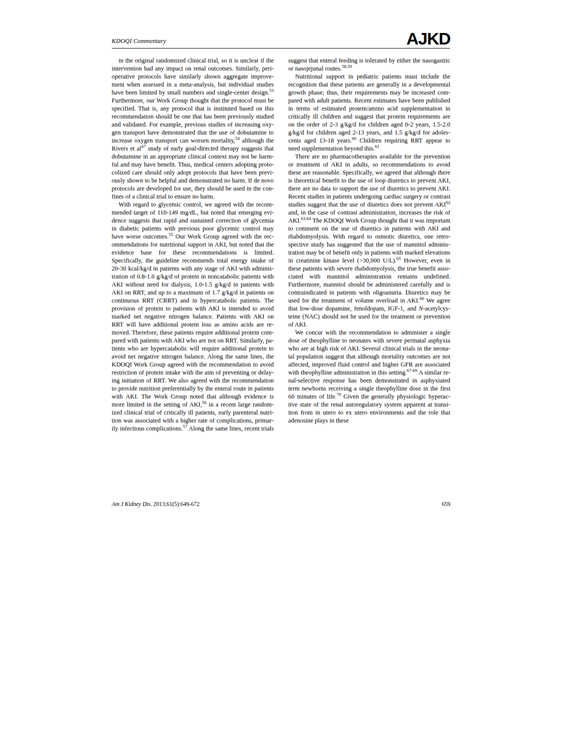KDOQI Commentary
AJKD
in the original randomized clinical trial, so it is unclear if the intervention had any impact on renal outcomes. Similarly, perioperative protocols have similarly shown aggregate improvement when assessed in a meta-analysis, but individual studies have been limited by small numbers and single-center design.53 Furthermore, our Work Group thought that the protocol must be specified. That is, any protocol that is instituted based on this recommendation should be one that has been previously studied and validated. For example, previous studies of increasing oxygen transport have demonstrated that the use of dobutamine to increase oxygen transport can worsen mortality,54 although the Rivers et al47 study of early goal-directed therapy suggests that dobutamine in an appropriate clinical context may not be harmful and may have benefit. Thus, medical centers adopting protocolized care should only adopt protocols that have been previously shown to be helpful and demonstrated no harm. If de novo protocols are developed for use, they should be used in the confines of a clinical trial to ensure no harm.
With regard to glycemic control, we agreed with the recommended target of 110-149 mg/dL, but noted that emerging evidence suggests that rapid and sustained correction of glycemia in diabetic patients with previous poor glycemic control may have worse outcomes.55 Our Work Group agreed with the recommendations for nutritional support in AKI, but noted that the evidence base for these recommendations is limited. Specifically, the guideline recommends total energy intake of 20-30 kcal/kg/d in patients with any stage of AKI with administration of 0.8-1.0 g/kg/d of protein in noncatabolic patients with AKI without need for dialysis, 1.0-1.5 g/kg/d in patients with AKI on RRT, and up to a maximum of 1.7 g/kg/d in patients on continuous RRT (CRRT) and in hypercatabolic patients. The provision of protein to patients with AKI is intended to avoid marked net negative nitrogen balance. Patients with AKI on RRT will have additional protein loss as amino acids are removed. Therefore, these patients require additional protein compared with patients with AKI who are not on RRT. Similarly, patients who are hypercatabolic will require additional protein to avoid net negative nitrogen balance. Along the same lines, the KDOQI Work Group agreed with the recommendation to avoid restriction of protein intake with the aim of preventing or delaying initiation of RRT. We also agreed with the recommendation to provide nutrition preferentially by the enteral route in patients with AKI. The Work Group noted that although evidence is more limited in the setting of AKI,56 in a recent large randomized clinical trial of critically ill patients, early parenteral nutrition was associated with a higher rate of complications, primarily infectious complications.57 Along the same lines, recent trials suggest that enteral feeding is tolerated by either the nasogastric or nasojejunal routes.58,59
Nutritional support in pediatric patients must include the recognition that these patients are generally in a developmental growth phase; thus, their requirements may be increased compared with adult patients. Recent estimates have been published in terms of estimated protein/amino acid supplementation in critically ill children and suggest that protein requirements are on the order of 2-3 g/kg/d for children aged 0-2 years, 1.5-2.0 g/kg/d for children aged 2-13 years, and 1.5 g/kg/d for adolescents aged 13-18 years.60 Children requiring RRT appear to need supplementation beyond this.61
There are no pharmacotherapies available for the prevention or treatment of AKI in adults, so recommendations to avoid these are reasonable. Specifically, we agreed that although there is theoretical benefit to the use of loop diuretics to prevent AKI, there are no data to support the use of diuretics to prevent AKI. Recent studies in patients undergoing cardiac surgery or contrast studies suggest that the use of diuretics does not prevent AKI62 and, in the case of contrast administration, increases the risk of AKI.63,64 The KDOQI Work Group thought that it was important to comment on the use of diuretics in patients with AKI and rhabdomyolysis. With regard to osmotic diuretics, one retrospective study has suggested that the use of mannitol administration may be of benefit only in patients with marked elevations in creatinine kinase level (>30,000 U/L).65 However, even in these patients with severe rhabdomyolysis, the true benefit associated with mannitol administration remains undefined. Furthermore, mannitol should be administered carefully and is contraindicated in patients with oligoanuria. Diuretics may be used for the treatment of volume overload in AKI.66 We agree that low-dose dopamine, fenoldopam, IGF-1, and N-acetylcysteine (NAC) should not be used for the treatment or prevention of AKI.
We concur with the recommendation to administer a single dose of theophylline to neonates with severe perinatal asphyxia who are at high risk of AKI. Several clinical trials in the neonatal population suggest that although mortality outcomes are not affected, improved fluid control and higher GFR are associated with theophylline administration in this setting.67-69 A similar renal-selective response has been demonstrated in asphyxiated term newborns receiving a single theophylline dose in the first 60 minutes of life.70 Given the generally physiologic hyperactive state of the renal autoregulatory system apparent at transition from in utero to ex utero environments and the role that adenosine plays in these
Am J Kidney Dis. 2013;61(5):649-672
659